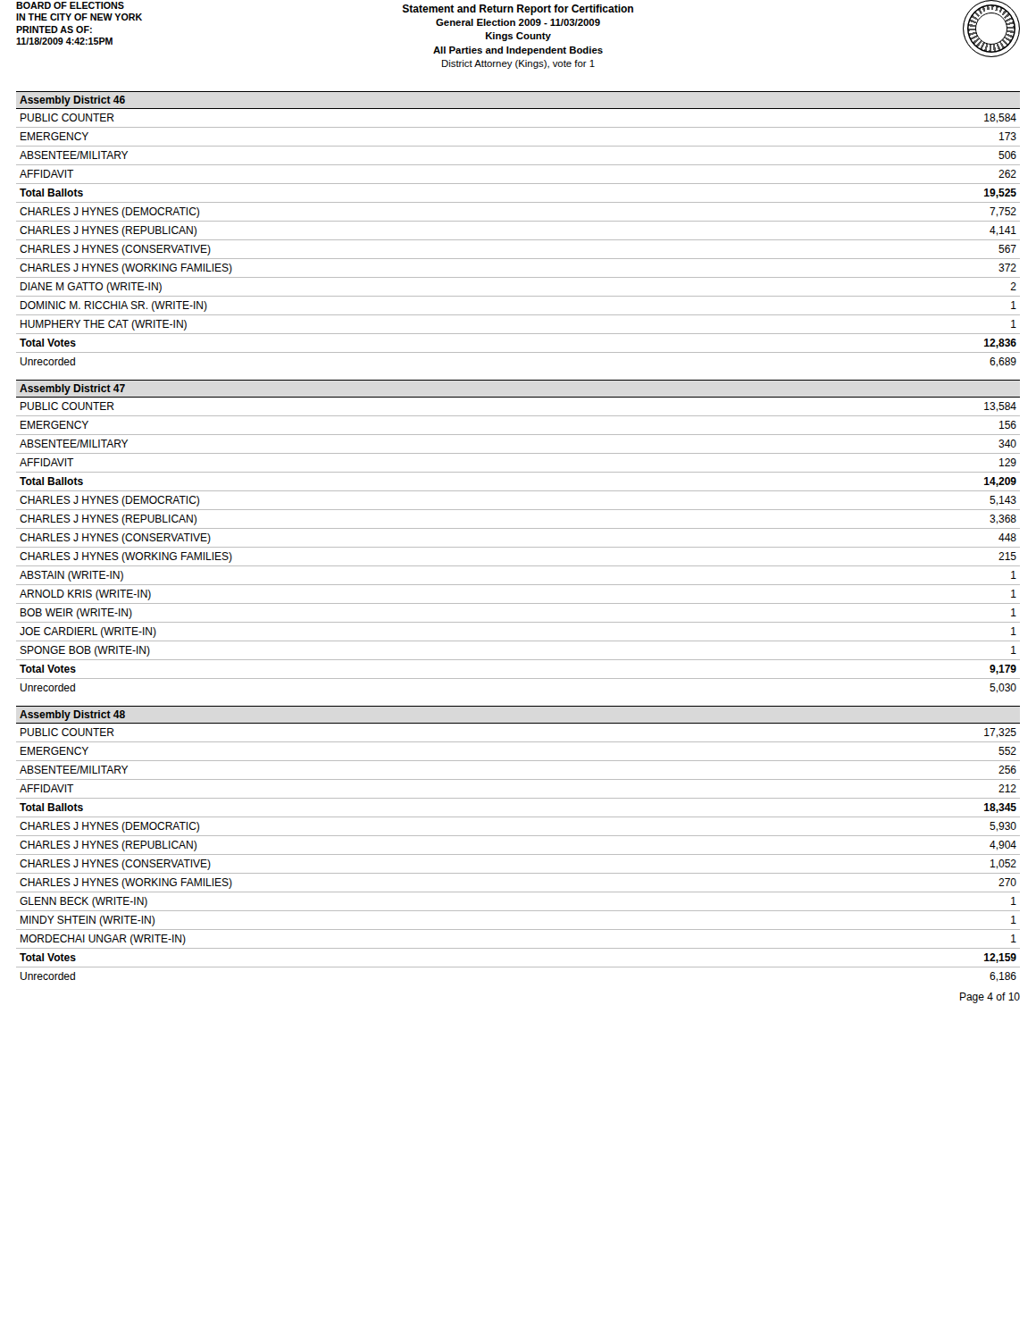BOARD OF ELECTIONS
IN THE CITY OF NEW YORK
PRINTED AS OF:
11/18/2009 4:42:15PM
Statement and Return Report for Certification
General Election 2009 - 11/03/2009
Kings County
All Parties and Independent Bodies
District Attorney (Kings), vote for 1
Assembly District 46
| PUBLIC COUNTER | 18,584 |
| EMERGENCY | 173 |
| ABSENTEE/MILITARY | 506 |
| AFFIDAVIT | 262 |
| Total Ballots | 19,525 |
| CHARLES J HYNES (DEMOCRATIC) | 7,752 |
| CHARLES J HYNES (REPUBLICAN) | 4,141 |
| CHARLES J HYNES (CONSERVATIVE) | 567 |
| CHARLES J HYNES (WORKING FAMILIES) | 372 |
| DIANE M GATTO (WRITE-IN) | 2 |
| DOMINIC M. RICCHIA SR. (WRITE-IN) | 1 |
| HUMPHERY THE CAT (WRITE-IN) | 1 |
| Total Votes | 12,836 |
| Unrecorded | 6,689 |
Assembly District 47
| PUBLIC COUNTER | 13,584 |
| EMERGENCY | 156 |
| ABSENTEE/MILITARY | 340 |
| AFFIDAVIT | 129 |
| Total Ballots | 14,209 |
| CHARLES J HYNES (DEMOCRATIC) | 5,143 |
| CHARLES J HYNES (REPUBLICAN) | 3,368 |
| CHARLES J HYNES (CONSERVATIVE) | 448 |
| CHARLES J HYNES (WORKING FAMILIES) | 215 |
| ABSTAIN (WRITE-IN) | 1 |
| ARNOLD KRIS (WRITE-IN) | 1 |
| BOB WEIR (WRITE-IN) | 1 |
| JOE CARDIERL (WRITE-IN) | 1 |
| SPONGE BOB (WRITE-IN) | 1 |
| Total Votes | 9,179 |
| Unrecorded | 5,030 |
Assembly District 48
| PUBLIC COUNTER | 17,325 |
| EMERGENCY | 552 |
| ABSENTEE/MILITARY | 256 |
| AFFIDAVIT | 212 |
| Total Ballots | 18,345 |
| CHARLES J HYNES (DEMOCRATIC) | 5,930 |
| CHARLES J HYNES (REPUBLICAN) | 4,904 |
| CHARLES J HYNES (CONSERVATIVE) | 1,052 |
| CHARLES J HYNES (WORKING FAMILIES) | 270 |
| GLENN BECK (WRITE-IN) | 1 |
| MINDY SHTEIN (WRITE-IN) | 1 |
| MORDECHAI UNGAR (WRITE-IN) | 1 |
| Total Votes | 12,159 |
| Unrecorded | 6,186 |
Page 4 of 10